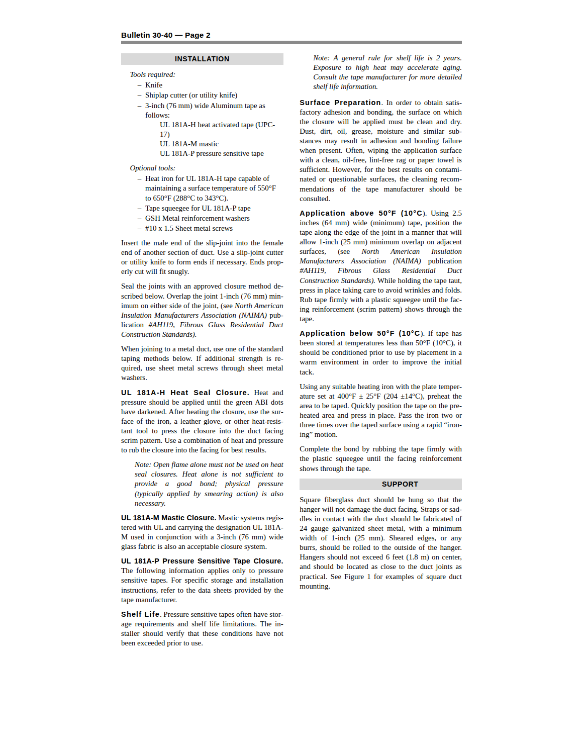Bulletin 30-40 — Page 2
INSTALLATION
Tools required:
Knife
Shiplap cutter (or utility knife)
3-inch (76 mm) wide Aluminum tape as follows:
UL 181A-H heat activated tape (UPC-17)
UL 181A-M mastic
UL 181A-P pressure sensitive tape
Optional tools:
Heat iron for UL 181A-H tape capable of maintaining a surface temperature of 550°F to 650°F (288°C to 343°C).
Tape squeegee for UL 181A-P tape
GSH Metal reinforcement washers
#10 x 1.5 Sheet metal screws
Insert the male end of the slip-joint into the female end of another section of duct. Use a slip-joint cutter or utility knife to form ends if necessary. Ends properly cut will fit snugly.
Seal the joints with an approved closure method described below. Overlap the joint 1-inch (76 mm) minimum on either side of the joint, (see North American Insulation Manufacturers Association (NAIMA) publication #AH119, Fibrous Glass Residential Duct Construction Standards).
When joining to a metal duct, use one of the standard taping methods below. If additional strength is required, use sheet metal screws through sheet metal washers.
UL 181A-H Heat Seal Closure. Heat and pressure should be applied until the green ABI dots have darkened. After heating the closure, use the surface of the iron, a leather glove, or other heat-resistant tool to press the closure into the duct facing scrim pattern. Use a combination of heat and pressure to rub the closure into the facing for best results.
Note: Open flame alone must not be used on heat seal closures. Heat alone is not sufficient to provide a good bond; physical pressure (typically applied by smearing action) is also necessary.
UL 181A-M Mastic Closure. Mastic systems registered with UL and carrying the designation UL 181A-M used in conjunction with a 3-inch (76 mm) wide glass fabric is also an acceptable closure system.
UL 181A-P Pressure Sensitive Tape Closure. The following information applies only to pressure sensitive tapes. For specific storage and installation instructions, refer to the data sheets provided by the tape manufacturer.
Shelf Life. Pressure sensitive tapes often have storage requirements and shelf life limitations. The installer should verify that these conditions have not been exceeded prior to use.
Note: A general rule for shelf life is 2 years. Exposure to high heat may accelerate aging. Consult the tape manufacturer for more detailed shelf life information.
Surface Preparation. In order to obtain satisfactory adhesion and bonding, the surface on which the closure will be applied must be clean and dry. Dust, dirt, oil, grease, moisture and similar substances may result in adhesion and bonding failure when present. Often, wiping the application surface with a clean, oil-free, lint-free rag or paper towel is sufficient. However, for the best results on contaminated or questionable surfaces, the cleaning recommendations of the tape manufacturer should be consulted.
Application above 50°F (10°C). Using 2.5 inches (64 mm) wide (minimum) tape, position the tape along the edge of the joint in a manner that will allow 1-inch (25 mm) minimum overlap on adjacent surfaces, (see North American Insulation Manufacturers Association (NAIMA) publication #AH119, Fibrous Glass Residential Duct Construction Standards). While holding the tape taut, press in place taking care to avoid wrinkles and folds. Rub tape firmly with a plastic squeegee until the facing reinforcement (scrim pattern) shows through the tape.
Application below 50°F (10°C). If tape has been stored at temperatures less than 50°F (10°C), it should be conditioned prior to use by placement in a warm environment in order to improve the initial tack.
Using any suitable heating iron with the plate temperature set at 400°F ± 25°F (204 ±14°C), preheat the area to be taped. Quickly position the tape on the preheated area and press in place. Pass the iron two or three times over the taped surface using a rapid “ironing” motion.
Complete the bond by rubbing the tape firmly with the plastic squeegee until the facing reinforcement shows through the tape.
SUPPORT
Square fiberglass duct should be hung so that the hanger will not damage the duct facing. Straps or saddles in contact with the duct should be fabricated of 24 gauge galvanized sheet metal, with a minimum width of 1-inch (25 mm). Sheared edges, or any burrs, should be rolled to the outside of the hanger. Hangers should not exceed 6 feet (1.8 m) on center, and should be located as close to the duct joints as practical. See Figure 1 for examples of square duct mounting.